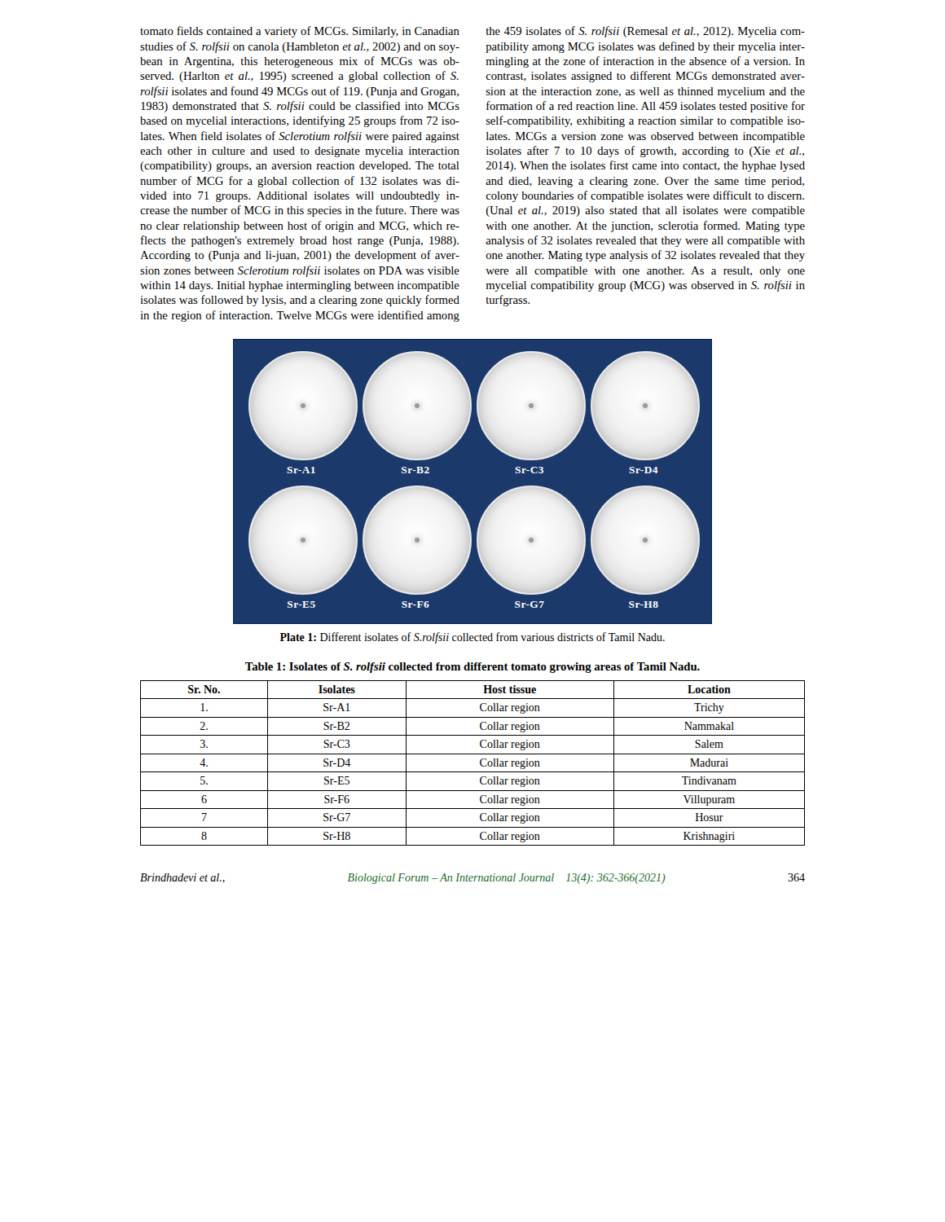tomato fields contained a variety of MCGs. Similarly, in Canadian studies of S. rolfsii on canola (Hambleton et al., 2002) and on soybean in Argentina, this heterogeneous mix of MCGs was observed. (Harlton et al., 1995) screened a global collection of S. rolfsii isolates and found 49 MCGs out of 119. (Punja and Grogan, 1983) demonstrated that S. rolfsii could be classified into MCGs based on mycelial interactions, identifying 25 groups from 72 isolates. When field isolates of Sclerotium rolfsii were paired against each other in culture and used to designate mycelia interaction (compatibility) groups, an aversion reaction developed. The total number of MCG for a global collection of 132 isolates was divided into 71 groups. Additional isolates will undoubtedly increase the number of MCG in this species in the future. There was no clear relationship between host of origin and MCG, which reflects the pathogen's extremely broad host range (Punja, 1988). According to (Punja and li-juan, 2001) the development of aversion zones between Sclerotium rolfsii isolates on PDA was visible within 14 days. Initial hyphae intermingling between incompatible isolates was followed by lysis, and a clearing zone quickly formed in the region of interaction. Twelve MCGs were identified among the 459 isolates of S. rolfsii (Remesal et al., 2012). Mycelia compatibility among MCG isolates was defined by their mycelia intermingling at the zone of interaction in the absence of a version. In contrast, isolates assigned to different MCGs demonstrated aversion at the interaction zone, as well as thinned mycelium and the formation of a red reaction line. All 459 isolates tested positive for self-compatibility, exhibiting a reaction similar to compatible isolates. MCGs a version zone was observed between incompatible isolates after 7 to 10 days of growth, according to (Xie et al., 2014). When the isolates first came into contact, the hyphae lysed and died, leaving a clearing zone. Over the same time period, colony boundaries of compatible isolates were difficult to discern. (Unal et al., 2019) also stated that all isolates were compatible with one another. At the junction, sclerotia formed. Mating type analysis of 32 isolates revealed that they were all compatible with one another. Mating type analysis of 32 isolates revealed that they were all compatible with one another. As a result, only one mycelial compatibility group (MCG) was observed in S. rolfsii in turfgrass.
Sr-A1
Sr-B2
Sr-C3
Sr-D4
Sr-E5
Sr-F6
Sr-G7
Sr-H8
Plate 1: Different isolates of S.rolfsii collected from various districts of Tamil Nadu.
Table 1: Isolates of S. rolfsii collected from different tomato growing areas of Tamil Nadu.
| Sr. No. | Isolates | Host tissue | Location |
| --- | --- | --- | --- |
| 1. | Sr-A1 | Collar region | Trichy |
| 2. | Sr-B2 | Collar region | Nammakal |
| 3. | Sr-C3 | Collar region | Salem |
| 4. | Sr-D4 | Collar region | Madurai |
| 5. | Sr-E5 | Collar region | Tindivanam |
| 6 | Sr-F6 | Collar region | Villupuram |
| 7 | Sr-G7 | Collar region | Hosur |
| 8 | Sr-H8 | Collar region | Krishnagiri |
Brindhadevi et al.,
Biological Forum – An International Journal 13(4): 362-366(2021)
364